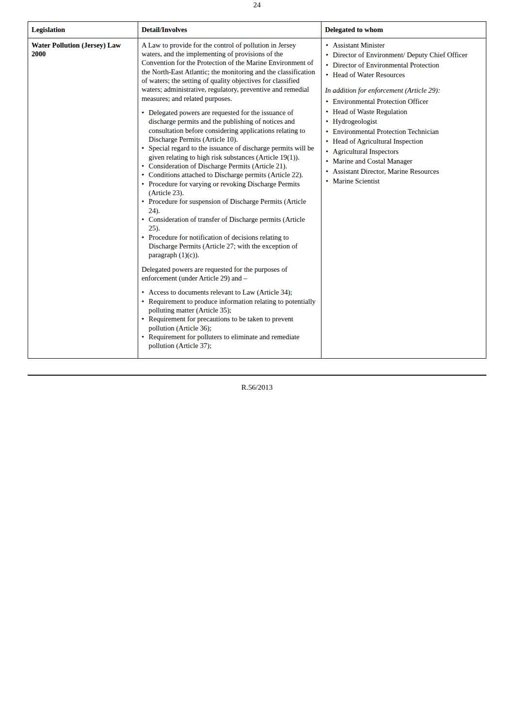24
| Legislation | Detail/Involves | Delegated to whom |
| --- | --- | --- |
| Water Pollution (Jersey) Law 2000 | A Law to provide for the control of pollution in Jersey waters, and the implementing of provisions of the Convention for the Protection of the Marine Environment of the North-East Atlantic; the monitoring and the classification of waters; the setting of quality objectives for classified waters; administrative, regulatory, preventive and remedial measures; and related purposes. Delegated powers are requested for the issuance of discharge permits and the publishing of notices and consultation before considering applications relating to Discharge Permits (Article 10). Special regard to the issuance of discharge permits will be given relating to high risk substances (Article 19(1)). Consideration of Discharge Permits (Article 21). Conditions attached to Discharge permits (Article 22). Procedure for varying or revoking Discharge Permits (Article 23). Procedure for suspension of Discharge Permits (Article 24). Consideration of transfer of Discharge permits (Article 25). Procedure for notification of decisions relating to Discharge Permits (Article 27; with the exception of paragraph (1)(c)). Delegated powers are requested for the purposes of enforcement (under Article 29) and – Access to documents relevant to Law (Article 34); Requirement to produce information relating to potentially polluting matter (Article 35); Requirement for precautions to be taken to prevent pollution (Article 36); Requirement for polluters to eliminate and remediate pollution (Article 37); | Assistant Minister Director of Environment/ Deputy Chief Officer Director of Environmental Protection Head of Water Resources In addition for enforcement (Article 29): Environmental Protection Officer Head of Waste Regulation Hydrogeologist Environmental Protection Technician Head of Agricultural Inspection Agricultural Inspectors Marine and Costal Manager Assistant Director, Marine Resources Marine Scientist |
R.56/2013